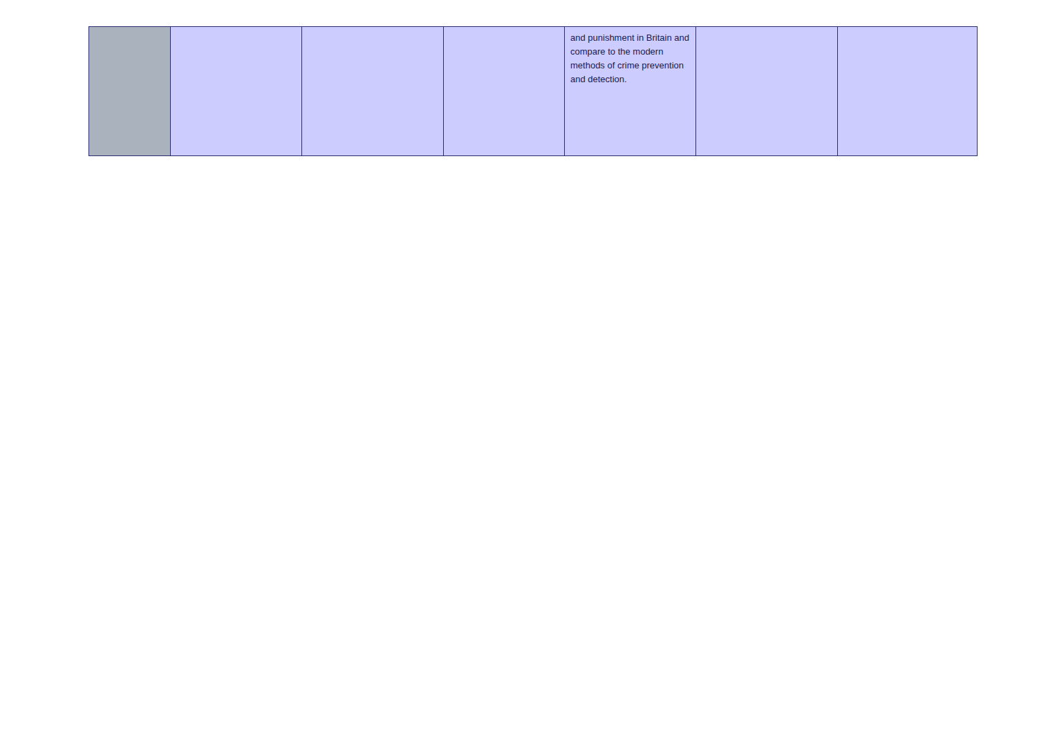| | | | | and punishment in Britain and compare to the modern methods of crime prevention and detection. | | |